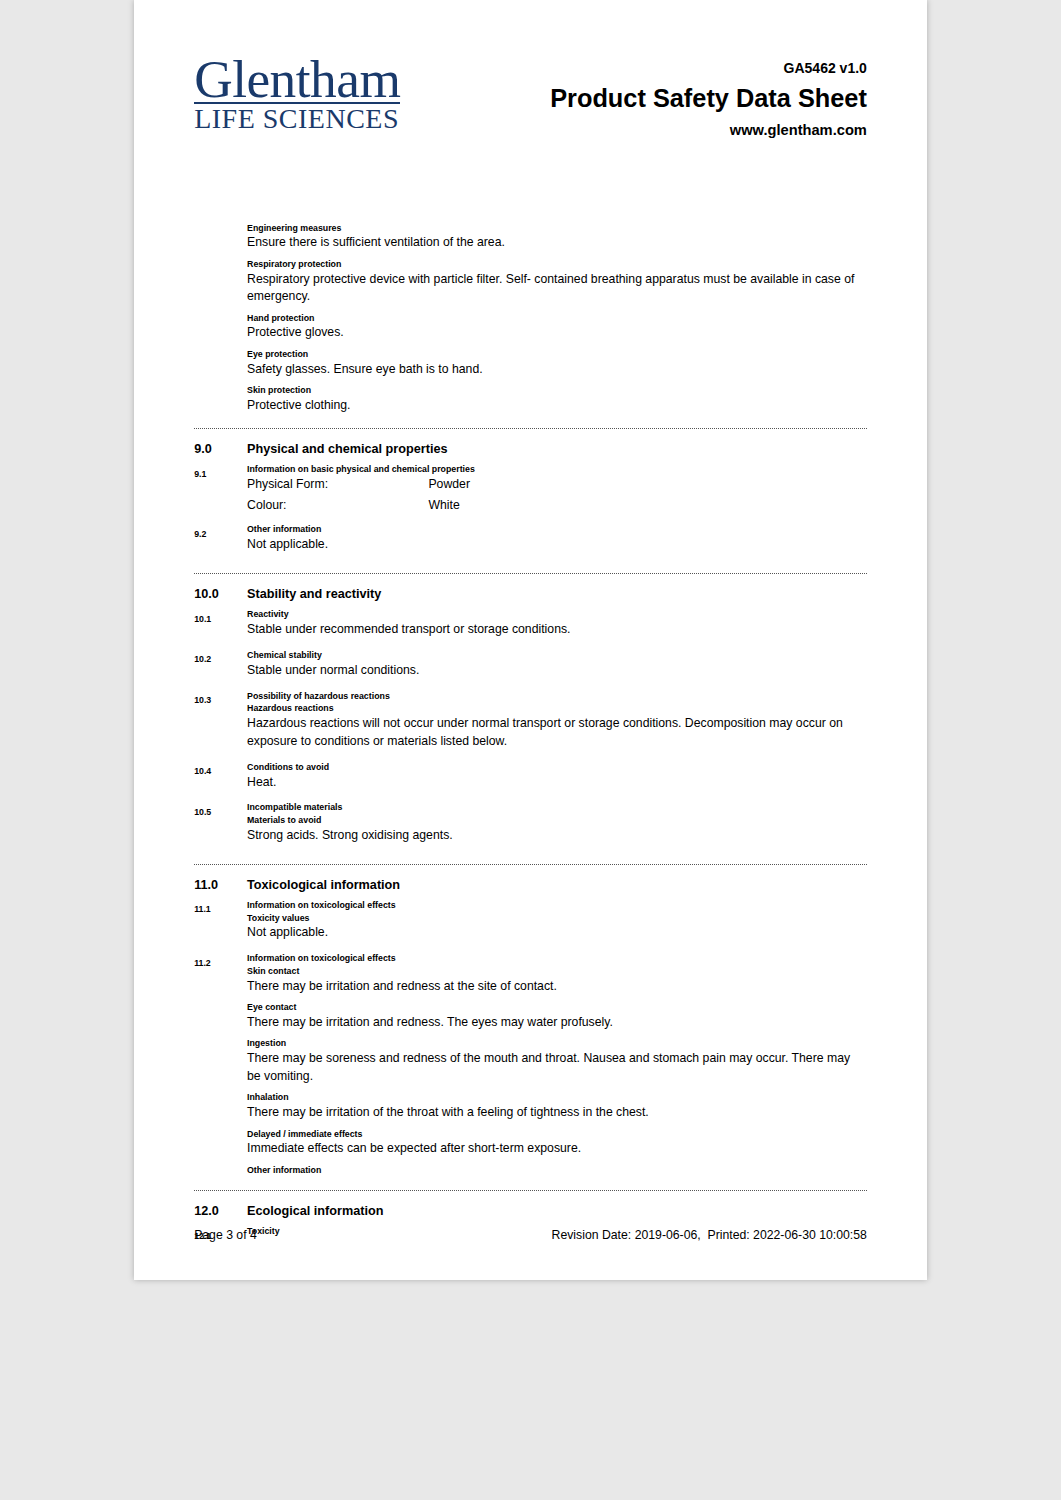Glentham
LIFE SCIENCES
GA5462 v1.0
Product Safety Data Sheet
www.glentham.com
Engineering measures
Ensure there is sufficient ventilation of the area.
Respiratory protection
Respiratory protective device with particle filter. Self- contained breathing apparatus must be available in case of emergency.
Hand protection
Protective gloves.
Eye protection
Safety glasses. Ensure eye bath is to hand.
Skin protection
Protective clothing.
9.0
Physical and chemical properties
9.1
Information on basic physical and chemical properties
| Physical Form: | Powder |
| Colour: | White |
9.2
Other information
Not applicable.
10.0
Stability and reactivity
10.1
Reactivity
Stable under recommended transport or storage conditions.
10.2
Chemical stability
Stable under normal conditions.
10.3
Possibility of hazardous reactions
Hazardous reactions
Hazardous reactions will not occur under normal transport or storage conditions. Decomposition may occur on exposure to conditions or materials listed below.
10.4
Conditions to avoid
Heat.
10.5
Incompatible materials
Materials to avoid
Strong acids. Strong oxidising agents.
11.0
Toxicological information
11.1
Information on toxicological effects
Toxicity values
Not applicable.
11.2
Information on toxicological effects
Skin contact
There may be irritation and redness at the site of contact.
Eye contact
There may be irritation and redness. The eyes may water profusely.
Ingestion
There may be soreness and redness of the mouth and throat. Nausea and stomach pain may occur. There may be vomiting.
Inhalation
There may be irritation of the throat with a feeling of tightness in the chest.
Delayed / immediate effects
Immediate effects can be expected after short-term exposure.
Other information
12.0
Ecological information
12.1
Toxicity
Page 3 of 4
Revision Date: 2019-06-06, Printed: 2022-06-30 10:00:58